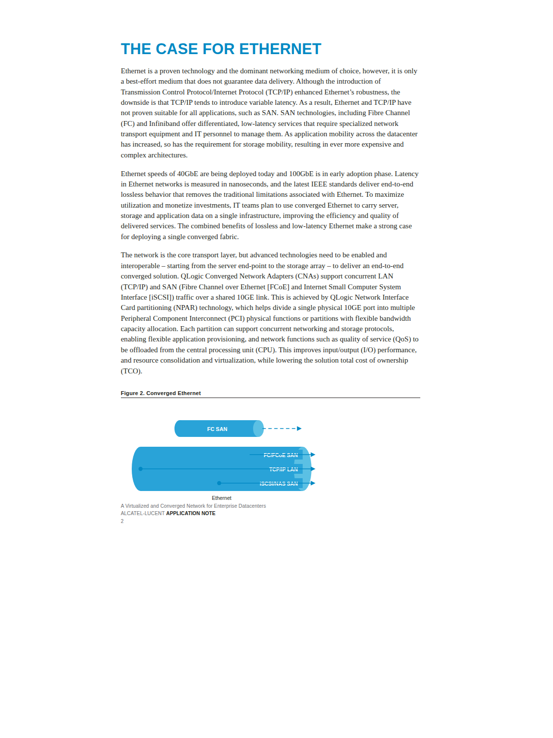The Case for Ethernet
Ethernet is a proven technology and the dominant networking medium of choice, however, it is only a best-effort medium that does not guarantee data delivery. Although the introduction of Transmission Control Protocol/Internet Protocol (TCP/IP) enhanced Ethernet’s robustness, the downside is that TCP/IP tends to introduce variable latency. As a result, Ethernet and TCP/IP have not proven suitable for all applications, such as SAN. SAN technologies, including Fibre Channel (FC) and Infiniband offer differentiated, low-latency services that require specialized network transport equipment and IT personnel to manage them. As application mobility across the datacenter has increased, so has the requirement for storage mobility, resulting in ever more expensive and complex architectures.
Ethernet speeds of 40GbE are being deployed today and 100GbE is in early adoption phase. Latency in Ethernet networks is measured in nanoseconds, and the latest IEEE standards deliver end-to-end lossless behavior that removes the traditional limitations associated with Ethernet. To maximize utilization and monetize investments, IT teams plan to use converged Ethernet to carry server, storage and application data on a single infrastructure, improving the efficiency and quality of delivered services. The combined benefits of lossless and low-latency Ethernet make a strong case for deploying a single converged fabric.
The network is the core transport layer, but advanced technologies need to be enabled and interoperable – starting from the server end-point to the storage array – to deliver an end-to-end converged solution. QLogic Converged Network Adapters (CNAs) support concurrent LAN (TCP/IP) and SAN (Fibre Channel over Ethernet [FCoE] and Internet Small Computer System Interface [iSCSI]) traffic over a shared 10GE link. This is achieved by QLogic Network Interface Card partitioning (NPAR) technology, which helps divide a single physical 10GE port into multiple Peripheral Component Interconnect (PCI) physical functions or partitions with flexible bandwidth capacity allocation. Each partition can support concurrent networking and storage protocols, enabling flexible application provisioning, and network functions such as quality of service (QoS) to be offloaded from the central processing unit (CPU). This improves input/output (I/O) performance, and resource consolidation and virtualization, while lowering the solution total cost of ownership (TCO).
Figure 2. Converged Ethernet
FC SAN FC/FCoE SAN TCP/IP LAN iSCSI/NAS SAN Ethernet
A Virtualized and Converged Network for Enterprise Datacenters
ALCATEL-LUCENT APPLICATION NOTE
2